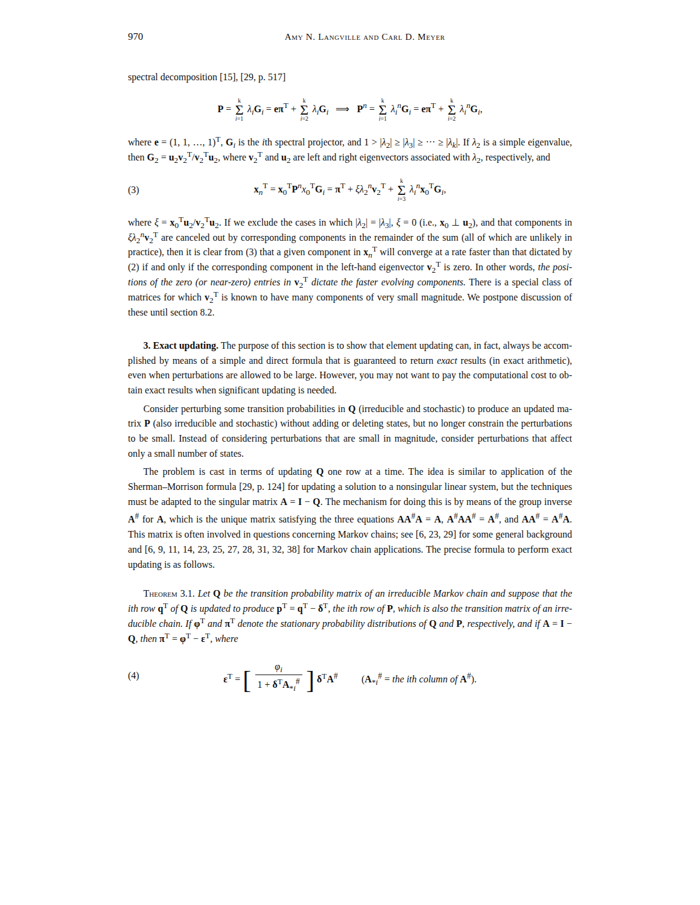970 Amy N. Langville and Carl D. Meyer
spectral decomposition [15], [29, p. 517]
P = kΣi=1 λiGi = eπT + kΣi=2 λiGi ⟹ Pn = kΣi=1 λinGi = eπT + kΣi=2 λinGi,
where e = (1, 1, …, 1)T, Gi is the ith spectral projector, and 1 > |λ2| ≥ |λ3| ≥ ··· ≥ |λk|. If λ2 is a simple eigenvalue, then G2 = u2v2T/v2Tu2, where v2T and u2 are left and right eigenvectors associated with λ2, respectively, and
(3) xnT = x0TPnx0TGi = πT + ξλ2nv2T + kΣi=3 λinx0TGi,
where ξ = x0Tu2/v2Tu2. If we exclude the cases in which |λ2| = |λ3|, ξ = 0 (i.e., x0 ⊥ u2), and that components in ξλ2nv2T are canceled out by corresponding components in the remainder of the sum (all of which are unlikely in practice), then it is clear from (3) that a given component in xnT will converge at a rate faster than that dictated by (2) if and only if the corresponding component in the left-hand eigenvector v2T is zero. In other words, the positions of the zero (or near-zero) entries in v2T dictate the faster evolving components. There is a special class of matrices for which v2T is known to have many components of very small magnitude. We postpone discussion of these until section 8.2.
3. Exact updating. The purpose of this section is to show that element updating can, in fact, always be accomplished by means of a simple and direct formula that is guaranteed to return exact results (in exact arithmetic), even when perturbations are allowed to be large. However, you may not want to pay the computational cost to obtain exact results when significant updating is needed.
Consider perturbing some transition probabilities in Q (irreducible and stochastic) to produce an updated matrix P (also irreducible and stochastic) without adding or deleting states, but no longer constrain the perturbations to be small. Instead of considering perturbations that are small in magnitude, consider perturbations that affect only a small number of states.
The problem is cast in terms of updating Q one row at a time. The idea is similar to application of the Sherman–Morrison formula [29, p. 124] for updating a solution to a nonsingular linear system, but the techniques must be adapted to the singular matrix A = I − Q. The mechanism for doing this is by means of the group inverse A# for A, which is the unique matrix satisfying the three equations AA#A = A, A#AA# = A#, and AA# = A#A. This matrix is often involved in questions concerning Markov chains; see [6, 23, 29] for some general background and [6, 9, 11, 14, 23, 25, 27, 28, 31, 32, 38] for Markov chain applications. The precise formula to perform exact updating is as follows.
Theorem 3.1. Let Q be the transition probability matrix of an irreducible Markov chain and suppose that the ith row qT of Q is updated to produce pT = qT − δT, the ith row of P, which is also the transition matrix of an irreducible chain. If φT and πT denote the stationary probability distributions of Q and P, respectively, and if A = I − Q, then πT = φT − εT, where
(4) εT = [ φi 1 + δTA*i# ] δTA# (A*i# = the ith column of A#).